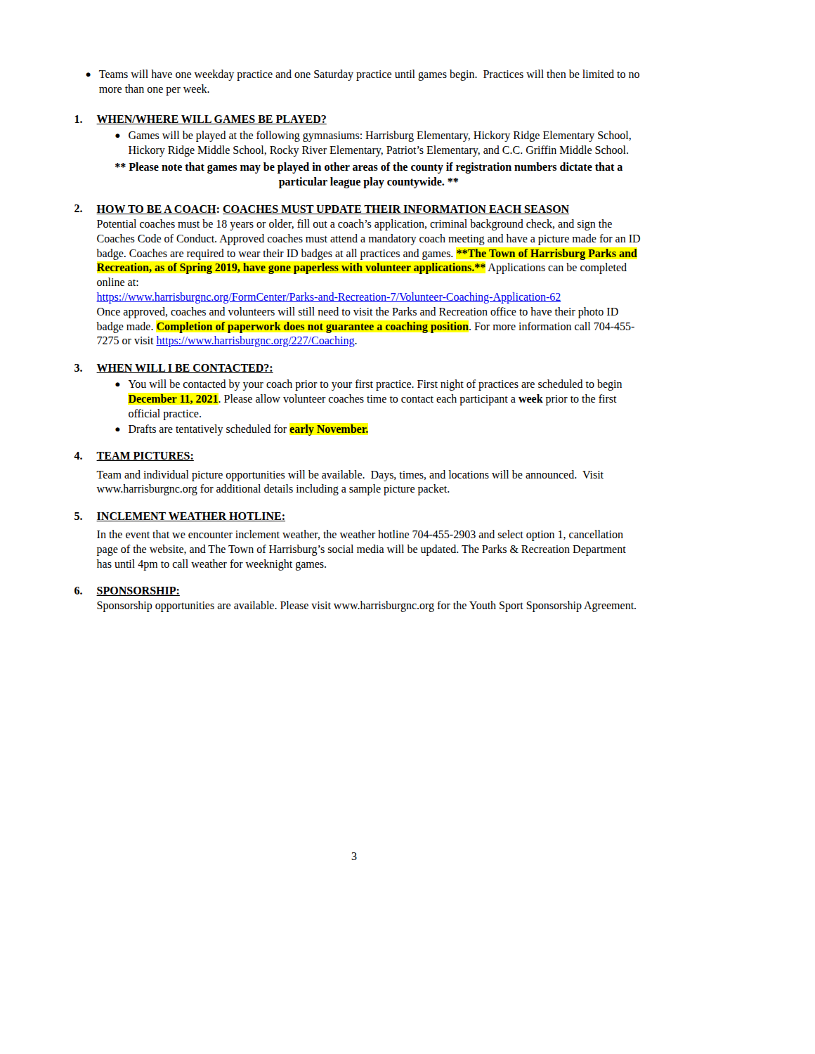Teams will have one weekday practice and one Saturday practice until games begin. Practices will then be limited to no more than one per week.
WHEN/WHERE WILL GAMES BE PLAYED?
Games will be played at the following gymnasiums: Harrisburg Elementary, Hickory Ridge Elementary School, Hickory Ridge Middle School, Rocky River Elementary, Patriot’s Elementary, and C.C. Griffin Middle School.
** Please note that games may be played in other areas of the county if registration numbers dictate that a particular league play countywide. **
HOW TO BE A COACH: COACHES MUST UPDATE THEIR INFORMATION EACH SEASON
Potential coaches must be 18 years or older, fill out a coach’s application, criminal background check, and sign the Coaches Code of Conduct. Approved coaches must attend a mandatory coach meeting and have a picture made for an ID badge. Coaches are required to wear their ID badges at all practices and games. **The Town of Harrisburg Parks and Recreation, as of Spring 2019, have gone paperless with volunteer applications.** Applications can be completed online at:
https://www.harrisburgnc.org/FormCenter/Parks-and-Recreation-7/Volunteer-Coaching-Application-62
Once approved, coaches and volunteers will still need to visit the Parks and Recreation office to have their photo ID badge made. Completion of paperwork does not guarantee a coaching position. For more information call 704-455-7275 or visit https://www.harrisburgnc.org/227/Coaching.
WHEN WILL I BE CONTACTED?:
You will be contacted by your coach prior to your first practice. First night of practices are scheduled to begin December 11, 2021. Please allow volunteer coaches time to contact each participant a week prior to the first official practice.
Drafts are tentatively scheduled for early November.
TEAM PICTURES:
Team and individual picture opportunities will be available. Days, times, and locations will be announced. Visit www.harrisburgnc.org for additional details including a sample picture packet.
INCLEMENT WEATHER HOTLINE:
In the event that we encounter inclement weather, the weather hotline 704-455-2903 and select option 1, cancellation page of the website, and The Town of Harrisburg’s social media will be updated. The Parks & Recreation Department has until 4pm to call weather for weeknight games.
SPONSORSHIP:
Sponsorship opportunities are available. Please visit www.harrisburgnc.org for the Youth Sport Sponsorship Agreement.
3